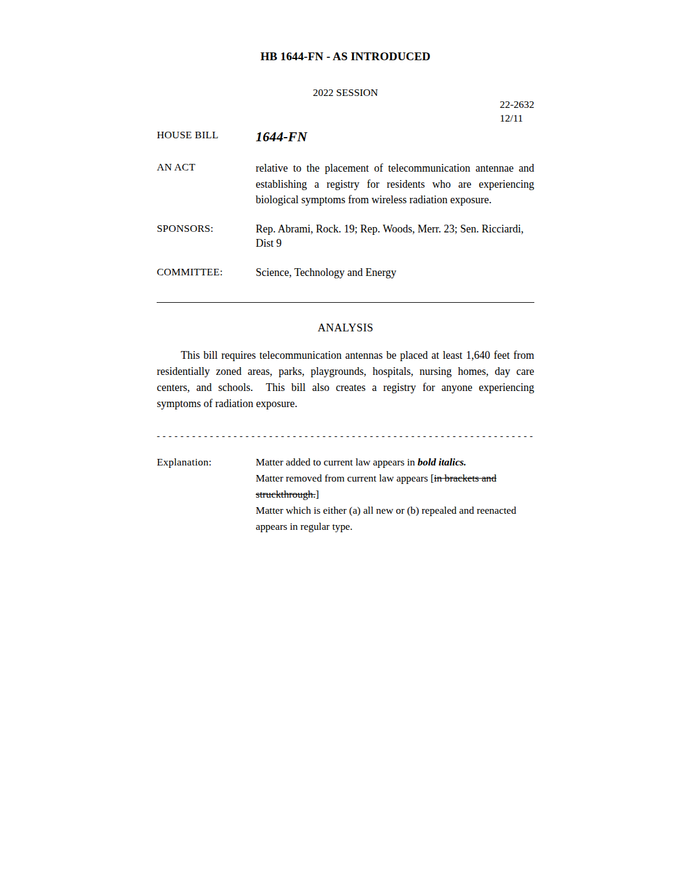HB 1644-FN - AS INTRODUCED
2022 SESSION
22-2632
12/11
HOUSE BILL
1644-FN
AN ACT
relative to the placement of telecommunication antennae and establishing a registry for residents who are experiencing biological symptoms from wireless radiation exposure.
SPONSORS:
Rep. Abrami, Rock. 19; Rep. Woods, Merr. 23; Sen. Ricciardi, Dist 9
COMMITTEE:
Science, Technology and Energy
ANALYSIS
This bill requires telecommunication antennas be placed at least 1,640 feet from residentially zoned areas, parks, playgrounds, hospitals, nursing homes, day care centers, and schools. This bill also creates a registry for anyone experiencing symptoms of radiation exposure.
- - - - - - - - - - - - - - - - - - - - - - - - - - - - - - - - - - - - - - - - - - - - - - - - - - - - - - - - - - - - - - - - - - - - - - - -
Explanation:
Matter added to current law appears in bold italics.
Matter removed from current law appears [in brackets and struckthrough.]
Matter which is either (a) all new or (b) repealed and reenacted appears in regular type.